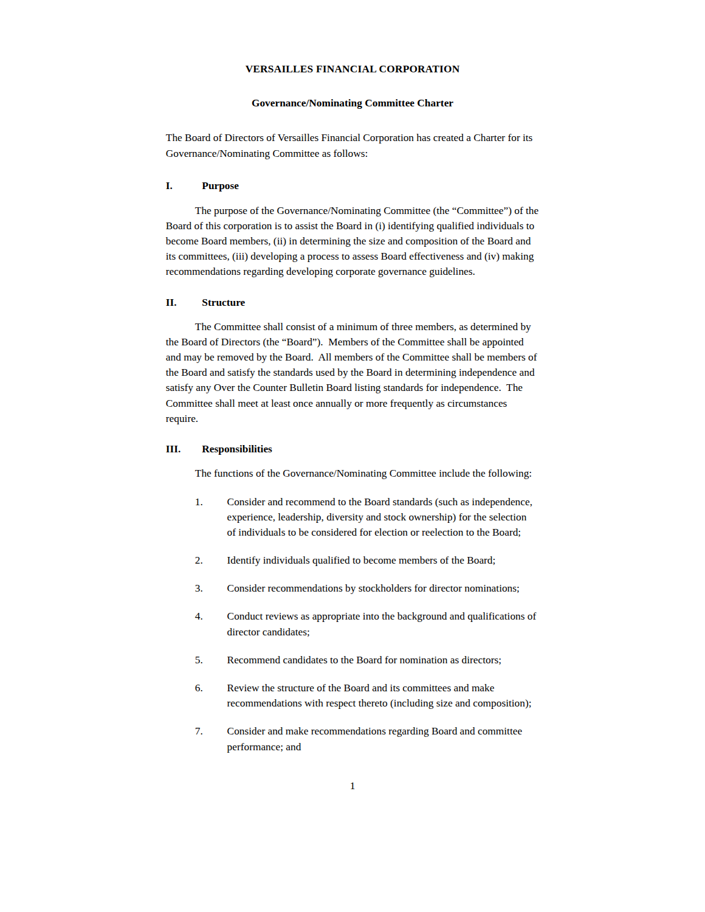VERSAILLES FINANCIAL CORPORATION
Governance/Nominating Committee Charter
The Board of Directors of Versailles Financial Corporation has created a Charter for its Governance/Nominating Committee as follows:
I. Purpose
The purpose of the Governance/Nominating Committee (the “Committee”) of the Board of this corporation is to assist the Board in (i) identifying qualified individuals to become Board members, (ii) in determining the size and composition of the Board and its committees, (iii) developing a process to assess Board effectiveness and (iv) making recommendations regarding developing corporate governance guidelines.
II. Structure
The Committee shall consist of a minimum of three members, as determined by the Board of Directors (the “Board”). Members of the Committee shall be appointed and may be removed by the Board. All members of the Committee shall be members of the Board and satisfy the standards used by the Board in determining independence and satisfy any Over the Counter Bulletin Board listing standards for independence. The Committee shall meet at least once annually or more frequently as circumstances require.
III. Responsibilities
The functions of the Governance/Nominating Committee include the following:
1. Consider and recommend to the Board standards (such as independence, experience, leadership, diversity and stock ownership) for the selection of individuals to be considered for election or reelection to the Board;
2. Identify individuals qualified to become members of the Board;
3. Consider recommendations by stockholders for director nominations;
4. Conduct reviews as appropriate into the background and qualifications of director candidates;
5. Recommend candidates to the Board for nomination as directors;
6. Review the structure of the Board and its committees and make recommendations with respect thereto (including size and composition);
7. Consider and make recommendations regarding Board and committee performance; and
1